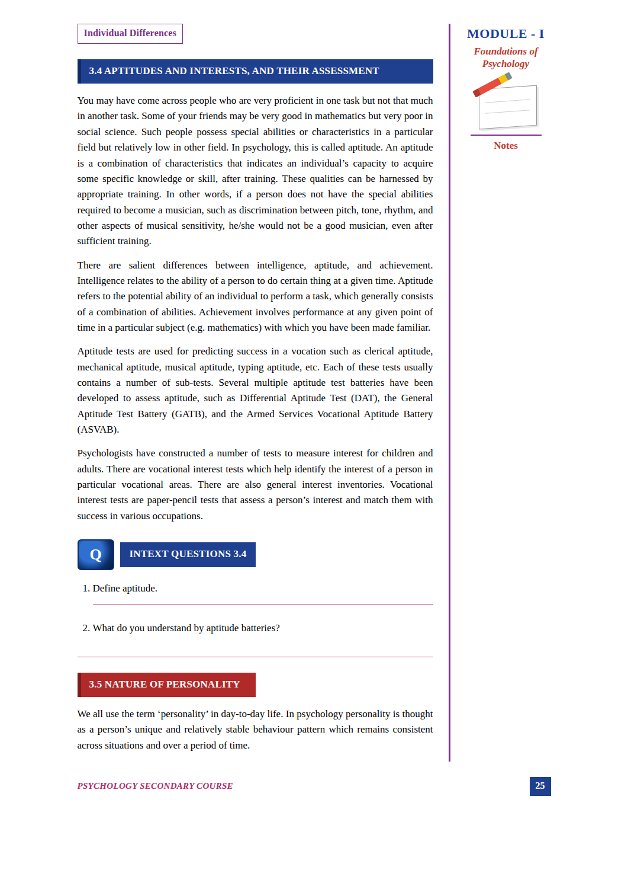Individual Differences
3.4 APTITUDES AND INTERESTS, AND THEIR ASSESSMENT
You may have come across people who are very proficient in one task but not that much in another task. Some of your friends may be very good in mathematics but very poor in social science. Such people possess special abilities or characteristics in a particular field but relatively low in other field. In psychology, this is called aptitude. An aptitude is a combination of characteristics that indicates an individual’s capacity to acquire some specific knowledge or skill, after training. These qualities can be harnessed by appropriate training. In other words, if a person does not have the special abilities required to become a musician, such as discrimination between pitch, tone, rhythm, and other aspects of musical sensitivity, he/she would not be a good musician, even after sufficient training.
There are salient differences between intelligence, aptitude, and achievement. Intelligence relates to the ability of a person to do certain thing at a given time. Aptitude refers to the potential ability of an individual to perform a task, which generally consists of a combination of abilities. Achievement involves performance at any given point of time in a particular subject (e.g. mathematics) with which you have been made familiar.
Aptitude tests are used for predicting success in a vocation such as clerical aptitude, mechanical aptitude, musical aptitude, typing aptitude, etc. Each of these tests usually contains a number of sub-tests. Several multiple aptitude test batteries have been developed to assess aptitude, such as Differential Aptitude Test (DAT), the General Aptitude Test Battery (GATB), and the Armed Services Vocational Aptitude Battery (ASVAB).
Psychologists have constructed a number of tests to measure interest for children and adults. There are vocational interest tests which help identify the interest of a person in particular vocational areas. There are also general interest inventories. Vocational interest tests are paper-pencil tests that assess a person’s interest and match them with success in various occupations.
INTEXT QUESTIONS 3.4
Define aptitude.
What do you understand by aptitude batteries?
3.5 NATURE OF PERSONALITY
We all use the term ‘personality’ in day-to-day life. In psychology personality is thought as a person’s unique and relatively stable behaviour pattern which remains consistent across situations and over a period of time.
MODULE - I
Foundations of
Psychology
Notes
PSYCHOLOGY SECONDARY COURSE 25